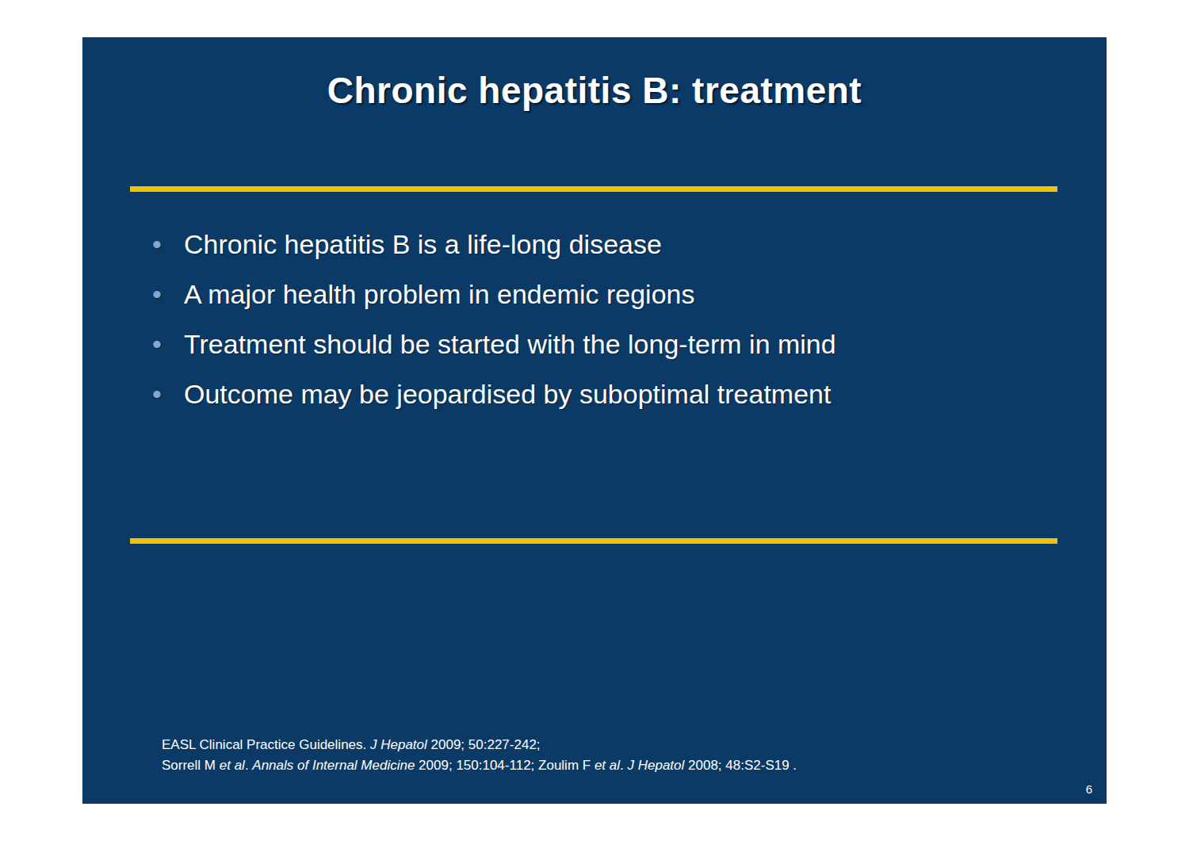Chronic hepatitis B: treatment
Chronic hepatitis B is a life-long disease
A major health problem in endemic regions
Treatment should be started with the long-term in mind
Outcome may be jeopardised by suboptimal treatment
EASL Clinical Practice Guidelines. J Hepatol 2009; 50:227-242;
Sorrell M et al. Annals of Internal Medicine 2009; 150:104-112; Zoulim F et al. J Hepatol 2008; 48:S2-S19 .
6